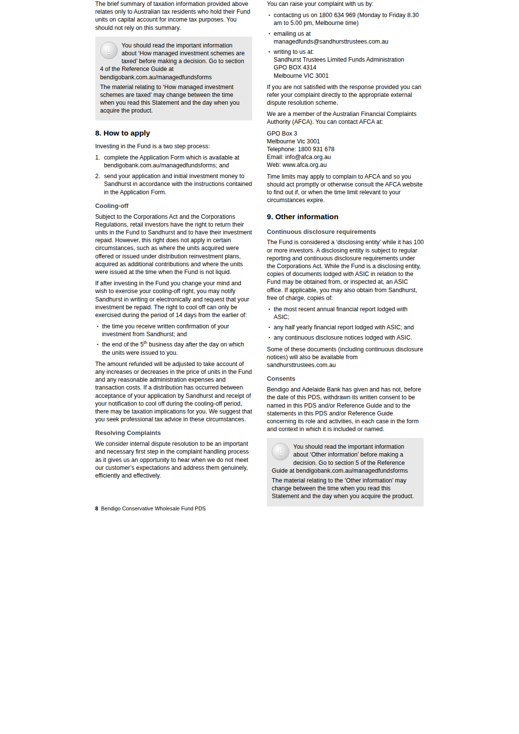The brief summary of taxation information provided above relates only to Australian tax residents who hold their Fund units on capital account for income tax purposes. You should not rely on this summary.
You should read the important information about ‘How managed investment schemes are taxed’ before making a decision. Go to section 4 of the Reference Guide at bendigobank.com.au/managedfundsforms
The material relating to ‘How managed investment schemes are taxed’ may change between the time when you read this Statement and the day when you acquire the product.
8. How to apply
Investing in the Fund is a two step process:
complete the Application Form which is available at bendigobank.com.au/managedfundsforms; and
send your application and initial investment money to Sandhurst in accordance with the instructions contained in the Application Form.
Cooling-off
Subject to the Corporations Act and the Corporations Regulations, retail investors have the right to return their units in the Fund to Sandhurst and to have their investment repaid. However, this right does not apply in certain circumstances, such as where the units acquired were offered or issued under distribution reinvestment plans, acquired as additional contributions and where the units were issued at the time when the Fund is not liquid.
If after investing in the Fund you change your mind and wish to exercise your cooling-off right, you may notify Sandhurst in writing or electronically and request that your investment be repaid. The right to cool off can only be exercised during the period of 14 days from the earlier of:
the time you receive written confirmation of your investment from Sandhurst; and
the end of the 5th business day after the day on which the units were issued to you.
The amount refunded will be adjusted to take account of any increases or decreases in the price of units in the Fund and any reasonable administration expenses and transaction costs. If a distribution has occurred between acceptance of your application by Sandhurst and receipt of your notification to cool off during the cooling-off period, there may be taxation implications for you. We suggest that you seek professional tax advice in these circumstances.
Resolving Complaints
We consider internal dispute resolution to be an important and necessary first step in the complaint handling process as it gives us an opportunity to hear when we do not meet our customer’s expectations and address them genuinely, efficiently and effectively.
You can raise your complaint with us by:
contacting us on 1800 634 969 (Monday to Friday 8.30 am to 5.00 pm, Melbourne time)
emailing us at managedfunds@sandhursttrustees.com.au
writing to us at:
Sandhurst Trustees Limited Funds Administration
GPO BOX 4314
Melbourne VIC 3001
If you are not satisfied with the response provided you can refer your complaint directly to the appropriate external dispute resolution scheme.
We are a member of the Australian Financial Complaints Authority (AFCA). You can contact AFCA at:
GPO Box 3
Melbourne Vic 3001
Telephone: 1800 931 678
Email: info@afca.org.au
Web: www.afca.org.au
Time limits may apply to complain to AFCA and so you should act promptly or otherwise consult the AFCA website to find out if, or when the time limit relevant to your circumstances expire.
9. Other information
Continuous disclosure requirements
The Fund is considered a ‘disclosing entity’ while it has 100 or more investors. A disclosing entity is subject to regular reporting and continuous disclosure requirements under the Corporations Act. While the Fund is a disclosing entity, copies of documents lodged with ASIC in relation to the Fund may be obtained from, or inspected at, an ASIC office. If applicable, you may also obtain from Sandhurst, free of charge, copies of:
the most recent annual financial report lodged with ASIC;
any half yearly financial report lodged with ASIC; and
any continuous disclosure notices lodged with ASIC.
Some of these documents (including continuous disclosure notices) will also be available from sandhursttrustees.com.au
Consents
Bendigo and Adelaide Bank has given and has not, before the date of this PDS, withdrawn its written consent to be named in this PDS and/or Reference Guide and to the statements in this PDS and/or Reference Guide concerning its role and activities, in each case in the form and context in which it is included or named.
You should read the important information about ‘Other information’ before making a decision. Go to section 5 of the Reference Guide at bendigobank.com.au/managedfundsforms
The material relating to the ‘Other information’ may change between the time when you read this Statement and the day when you acquire the product.
8 Bendigo Conservative Wholesale Fund PDS